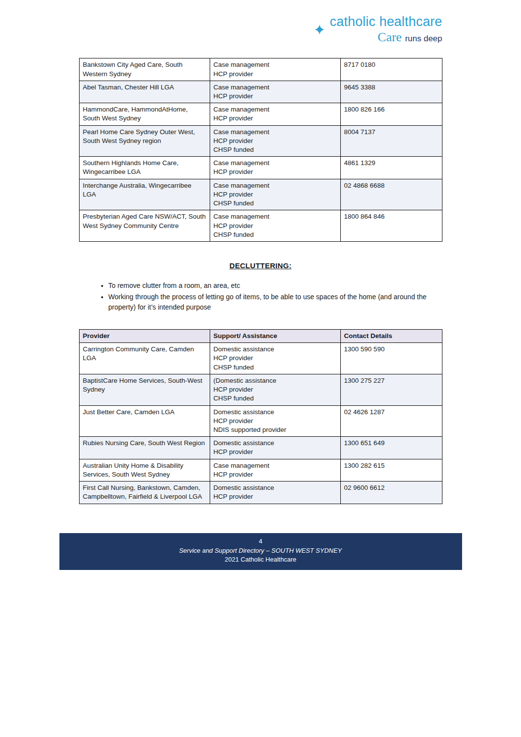✦
catholic healthcare
Care runs deep
| Bankstown City Aged Care, South Western Sydney | Case management HCP provider | 8717 0180 |
| Abel Tasman, Chester Hill LGA | Case management HCP provider | 9645 3388 |
| HammondCare, HammondAtHome, South West Sydney | Case management HCP provider | 1800 826 166 |
| Pearl Home Care Sydney Outer West, South West Sydney region | Case management HCP provider CHSP funded | 8004 7137 |
| Southern Highlands Home Care, Wingecarribee LGA | Case management HCP provider | 4861 1329 |
| Interchange Australia, Wingecarribee LGA | Case management HCP provider CHSP funded | 02 4868 6688 |
| Presbyterian Aged Care NSW/ACT, South West Sydney Community Centre | Case management HCP provider CHSP funded | 1800 864 846 |
DECLUTTERING:
To remove clutter from a room, an area, etc
Working through the process of letting go of items, to be able to use spaces of the home (and around the property) for it’s intended purpose
| Provider | Support/ Assistance | Contact Details |
| --- | --- | --- |
| Carrington Community Care, Camden LGA | Domestic assistance HCP provider CHSP funded | 1300 590 590 |
| BaptistCare Home Services, South-West Sydney | (Domestic assistance HCP provider CHSP funded | 1300 275 227 |
| Just Better Care, Camden LGA | Domestic assistance HCP provider NDIS supported provider | 02 4626 1287 |
| Rubies Nursing Care, South West Region | Domestic assistance HCP provider | 1300 651 649 |
| Australian Unity Home & Disability Services, South West Sydney | Case management HCP provider | 1300 282 615 |
| First Call Nursing, Bankstown, Camden, Campbelltown, Fairfield & Liverpool LGA | Domestic assistance HCP provider | 02 9600 6612 |
4
Service and Support Directory – SOUTH WEST SYDNEY
2021 Catholic Healthcare